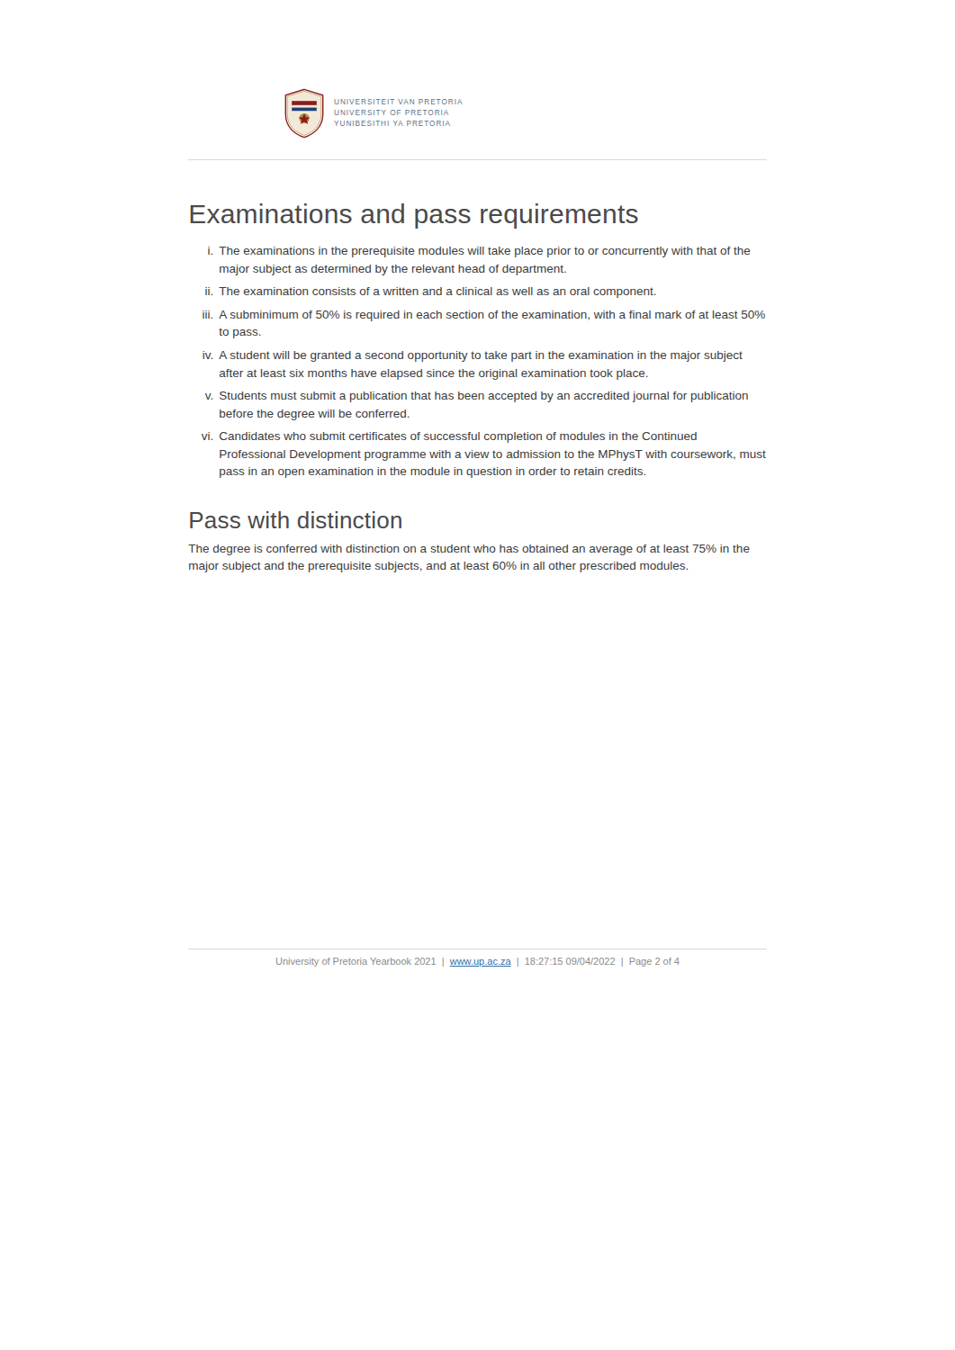Universiteit van Pretoria
University of Pretoria
Yunibesithi ya Pretoria
Examinations and pass requirements
The examinations in the prerequisite modules will take place prior to or concurrently with that of the major subject as determined by the relevant head of department.
The examination consists of a written and a clinical as well as an oral component.
A subminimum of 50% is required in each section of the examination, with a final mark of at least 50% to pass.
A student will be granted a second opportunity to take part in the examination in the major subject after at least six months have elapsed since the original examination took place.
Students must submit a publication that has been accepted by an accredited journal for publication before the degree will be conferred.
Candidates who submit certificates of successful completion of modules in the Continued Professional Development programme with a view to admission to the MPhysT with coursework, must pass in an open examination in the module in question in order to retain credits.
Pass with distinction
The degree is conferred with distinction on a student who has obtained an average of at least 75% in the major subject and the prerequisite subjects, and at least 60% in all other prescribed modules.
University of Pretoria Yearbook 2021 | www.up.ac.za | 18:27:15 09/04/2022 | Page 2 of 4